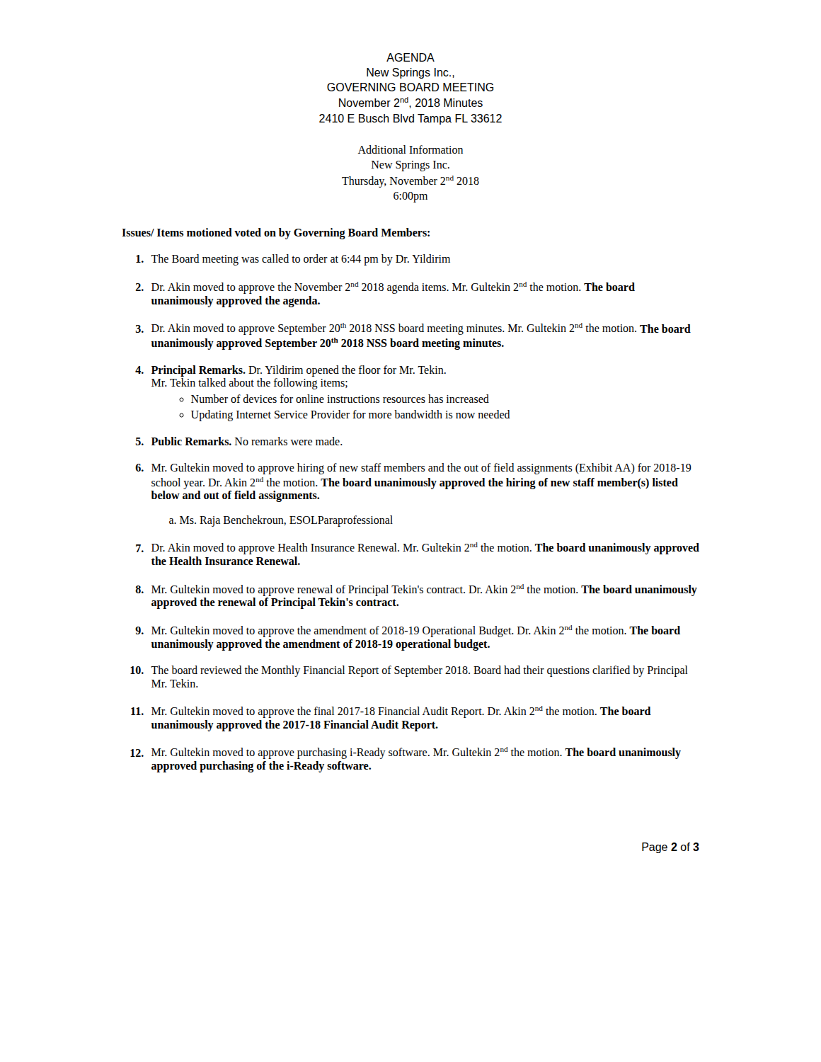AGENDA
New Springs Inc.,
GOVERNING BOARD MEETING
November 2nd, 2018 Minutes
2410 E Busch Blvd Tampa FL 33612
Additional Information
New Springs Inc.
Thursday, November 2nd 2018
6:00pm
Issues/ Items motioned voted on by Governing Board Members:
The Board meeting was called to order at 6:44 pm by Dr. Yildirim
Dr. Akin moved to approve the November 2nd 2018 agenda items. Mr. Gultekin 2nd the motion. The board unanimously approved the agenda.
Dr. Akin moved to approve September 20th 2018 NSS board meeting minutes. Mr. Gultekin 2nd the motion. The board unanimously approved September 20th 2018 NSS board meeting minutes.
Principal Remarks. Dr. Yildirim opened the floor for Mr. Tekin.
Mr. Tekin talked about the following items;
Number of devices for online instructions resources has increased
Updating Internet Service Provider for more bandwidth is now needed
Public Remarks. No remarks were made.
Mr. Gultekin moved to approve hiring of new staff members and the out of field assignments (Exhibit AA) for 2018-19 school year. Dr. Akin 2nd the motion. The board unanimously approved the hiring of new staff member(s) listed below and out of field assignments.
Ms. Raja Benchekroun, ESOLParaprofessional
Dr. Akin moved to approve Health Insurance Renewal. Mr. Gultekin 2nd the motion. The board unanimously approved the Health Insurance Renewal.
Mr. Gultekin moved to approve renewal of Principal Tekin's contract. Dr. Akin 2nd the motion. The board unanimously approved the renewal of Principal Tekin's contract.
Mr. Gultekin moved to approve the amendment of 2018-19 Operational Budget. Dr. Akin 2nd the motion. The board unanimously approved the amendment of 2018-19 operational budget.
The board reviewed the Monthly Financial Report of September 2018. Board had their questions clarified by Principal Mr. Tekin.
Mr. Gultekin moved to approve the final 2017-18 Financial Audit Report. Dr. Akin 2nd the motion. The board unanimously approved the 2017-18 Financial Audit Report.
Mr. Gultekin moved to approve purchasing i-Ready software. Mr. Gultekin 2nd the motion. The board unanimously approved purchasing of the i-Ready software.
Page 2 of 3